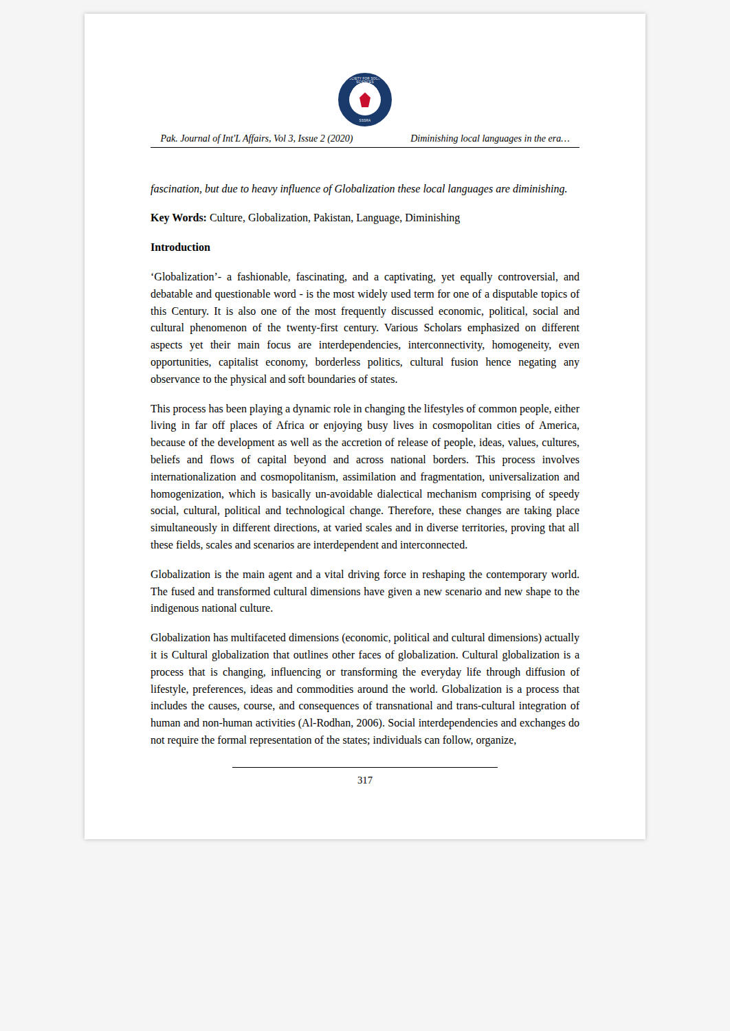SOCIETY FOR SOCIAL SCIENCES
SSSRA
Pak. Journal of Int'L Affairs, Vol 3, Issue 2 (2020) Diminishing local languages in the era…
fascination, but due to heavy influence of Globalization these local languages are diminishing.
Key Words: Culture, Globalization, Pakistan, Language, Diminishing
Introduction
‘Globalization’- a fashionable, fascinating, and a captivating, yet equally controversial, and debatable and questionable word - is the most widely used term for one of a disputable topics of this Century. It is also one of the most frequently discussed economic, political, social and cultural phenomenon of the twenty-first century. Various Scholars emphasized on different aspects yet their main focus are interdependencies, interconnectivity, homogeneity, even opportunities, capitalist economy, borderless politics, cultural fusion hence negating any observance to the physical and soft boundaries of states.
This process has been playing a dynamic role in changing the lifestyles of common people, either living in far off places of Africa or enjoying busy lives in cosmopolitan cities of America, because of the development as well as the accretion of release of people, ideas, values, cultures, beliefs and flows of capital beyond and across national borders. This process involves internationalization and cosmopolitanism, assimilation and fragmentation, universalization and homogenization, which is basically un-avoidable dialectical mechanism comprising of speedy social, cultural, political and technological change. Therefore, these changes are taking place simultaneously in different directions, at varied scales and in diverse territories, proving that all these fields, scales and scenarios are interdependent and interconnected.
Globalization is the main agent and a vital driving force in reshaping the contemporary world. The fused and transformed cultural dimensions have given a new scenario and new shape to the indigenous national culture.
Globalization has multifaceted dimensions (economic, political and cultural dimensions) actually it is Cultural globalization that outlines other faces of globalization. Cultural globalization is a process that is changing, influencing or transforming the everyday life through diffusion of lifestyle, preferences, ideas and commodities around the world. Globalization is a process that includes the causes, course, and consequences of transnational and trans-cultural integration of human and non-human activities (Al-Rodhan, 2006). Social interdependencies and exchanges do not require the formal representation of the states; individuals can follow, organize,
317